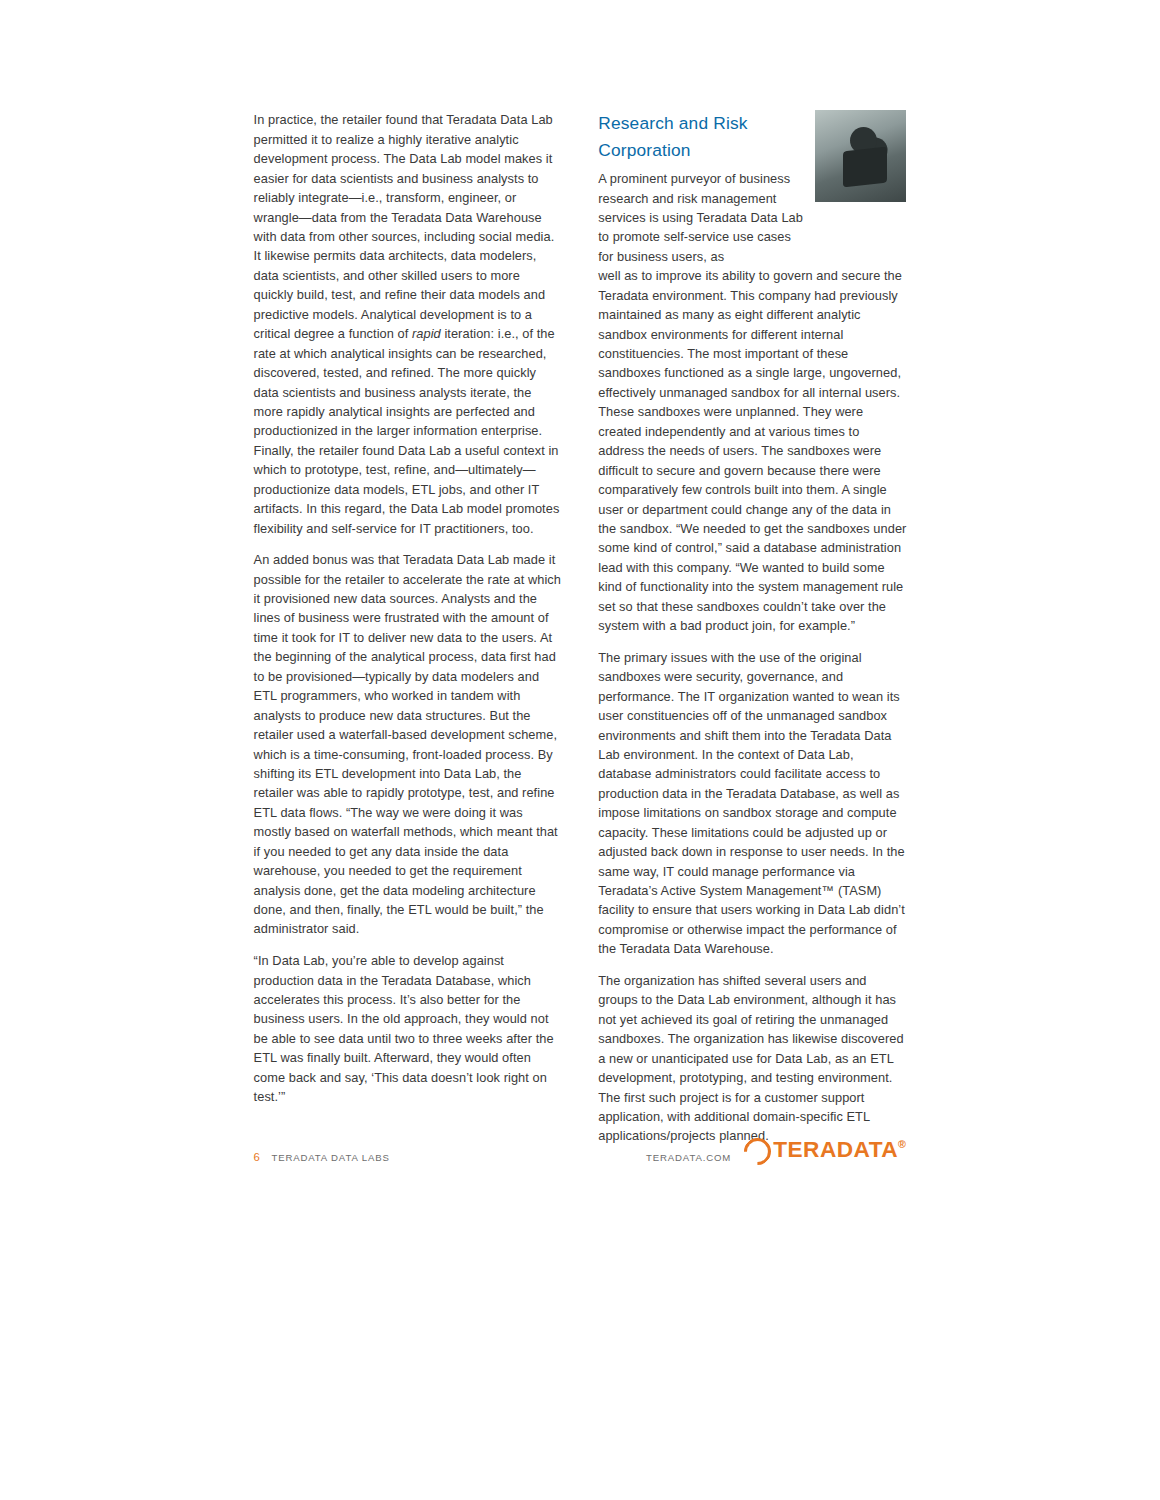In practice, the retailer found that Teradata Data Lab permitted it to realize a highly iterative analytic development process. The Data Lab model makes it easier for data scientists and business analysts to reliably integrate—i.e., transform, engineer, or wrangle—data from the Teradata Data Warehouse with data from other sources, including social media. It likewise permits data architects, data modelers, data scientists, and other skilled users to more quickly build, test, and refine their data models and predictive models. Analytical development is to a critical degree a function of rapid iteration: i.e., of the rate at which analytical insights can be researched, discovered, tested, and refined. The more quickly data scientists and business analysts iterate, the more rapidly analytical insights are perfected and productionized in the larger information enterprise. Finally, the retailer found Data Lab a useful context in which to prototype, test, refine, and—ultimately—productionize data models, ETL jobs, and other IT artifacts. In this regard, the Data Lab model promotes flexibility and self-service for IT practitioners, too.
An added bonus was that Teradata Data Lab made it possible for the retailer to accelerate the rate at which it provisioned new data sources. Analysts and the lines of business were frustrated with the amount of time it took for IT to deliver new data to the users. At the beginning of the analytical process, data first had to be provisioned—typically by data modelers and ETL programmers, who worked in tandem with analysts to produce new data structures. But the retailer used a waterfall-based development scheme, which is a time-consuming, front-loaded process. By shifting its ETL development into Data Lab, the retailer was able to rapidly prototype, test, and refine ETL data flows. “The way we were doing it was mostly based on waterfall methods, which meant that if you needed to get any data inside the data warehouse, you needed to get the requirement analysis done, get the data modeling architecture done, and then, finally, the ETL would be built,” the administrator said.
“In Data Lab, you’re able to develop against production data in the Teradata Database, which accelerates this process. It’s also better for the business users. In the old approach, they would not be able to see data until two to three weeks after the ETL was finally built. Afterward, they would often come back and say, ‘This data doesn’t look right on test.’”
Research and Risk Corporation
A prominent purveyor of business research and risk management services is using Teradata Data Lab to promote self-service use cases for business users, as
well as to improve its ability to govern and secure the Teradata environment. This company had previously maintained as many as eight different analytic sandbox environments for different internal constituencies. The most important of these sandboxes functioned as a single large, ungoverned, effectively unmanaged sandbox for all internal users. These sandboxes were unplanned. They were created independently and at various times to address the needs of users. The sandboxes were difficult to secure and govern because there were comparatively few controls built into them. A single user or department could change any of the data in the sandbox. “We needed to get the sandboxes under some kind of control,” said a database administration lead with this company. “We wanted to build some kind of functionality into the system management rule set so that these sandboxes couldn’t take over the system with a bad product join, for example.”
The primary issues with the use of the original sandboxes were security, governance, and performance. The IT organization wanted to wean its user constituencies off of the unmanaged sandbox environments and shift them into the Teradata Data Lab environment. In the context of Data Lab, database administrators could facilitate access to production data in the Teradata Database, as well as impose limitations on sandbox storage and compute capacity. These limitations could be adjusted up or adjusted back down in response to user needs. In the same way, IT could manage performance via Teradata’s Active System Management™ (TASM) facility to ensure that users working in Data Lab didn’t compromise or otherwise impact the performance of the Teradata Data Warehouse.
The organization has shifted several users and groups to the Data Lab environment, although it has not yet achieved its goal of retiring the unmanaged sandboxes. The organization has likewise discovered a new or unanticipated use for Data Lab, as an ETL development, prototyping, and testing environment. The first such project is for a customer support application, with additional domain-specific ETL applications/projects planned.
6 TERADATA DATA LABS TERADATA.COM
TERADATA®